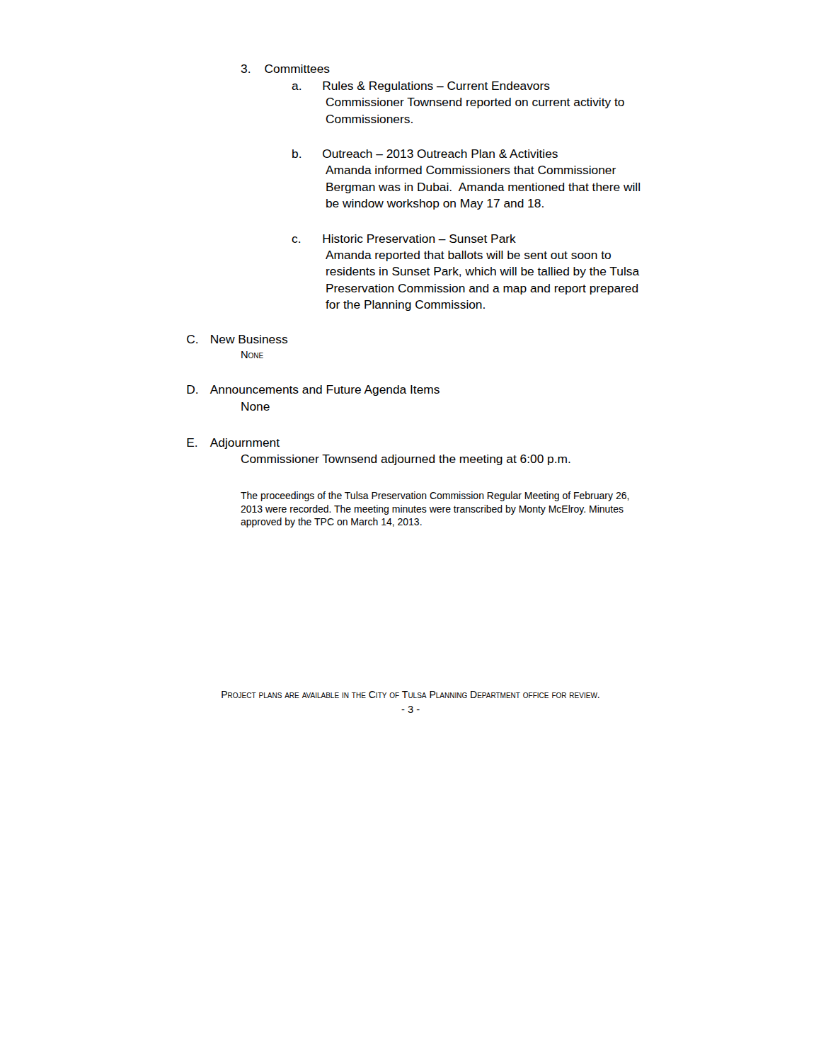3. Committees
a. Rules & Regulations – Current Endeavors Commissioner Townsend reported on current activity to Commissioners.
b. Outreach – 2013 Outreach Plan & Activities Amanda informed Commissioners that Commissioner Bergman was in Dubai. Amanda mentioned that there will be window workshop on May 17 and 18.
c. Historic Preservation – Sunset Park Amanda reported that ballots will be sent out soon to residents in Sunset Park, which will be tallied by the Tulsa Preservation Commission and a map and report prepared for the Planning Commission.
C. New Business
None
D. Announcements and Future Agenda Items
None
E. Adjournment
Commissioner Townsend adjourned the meeting at 6:00 p.m.
The proceedings of the Tulsa Preservation Commission Regular Meeting of February 26, 2013 were recorded. The meeting minutes were transcribed by Monty McElroy. Minutes approved by the TPC on March 14, 2013.
Project plans are available in the City of Tulsa Planning Department office for review.
- 3 -